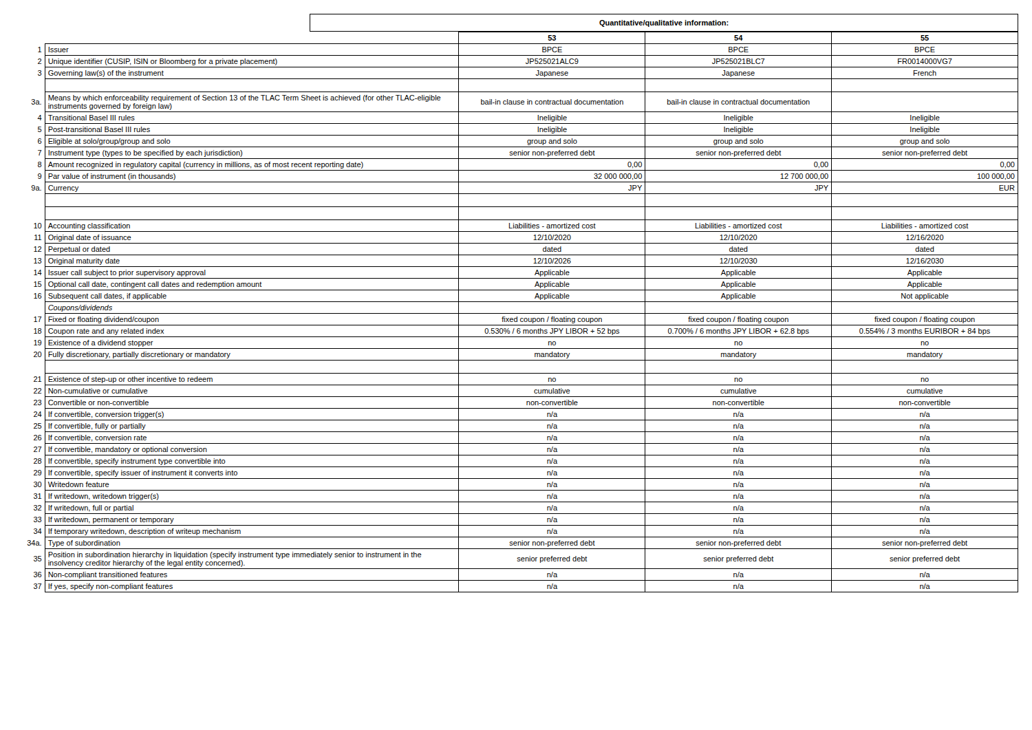Quantitative/qualitative information:
| | | 53 | 54 | 55 |
| 1 | Issuer | BPCE | BPCE | BPCE |
| 2 | Unique identifier (CUSIP, ISIN or Bloomberg for a private placement) | JP525021ALC9 | JP525021BLC7 | FR0014000VG7 |
| 3 | Governing law(s) of the instrument | Japanese | Japanese | French |
| 3a. | Means by which enforceability requirement of Section 13 of the TLAC Term Sheet is achieved (for other TLAC-eligible instruments governed by foreign law) | bail-in clause in contractual documentation | bail-in clause in contractual documentation | |
| 4 | Transitional Basel III rules | Ineligible | Ineligible | Ineligible |
| 5 | Post-transitional Basel III rules | Ineligible | Ineligible | Ineligible |
| 6 | Eligible at solo/group/group and solo | group and solo | group and solo | group and solo |
| 7 | Instrument type (types to be specified by each jurisdiction) | senior non-preferred debt | senior non-preferred debt | senior non-preferred debt |
| 8 | Amount recognized in regulatory capital (currency in millions, as of most recent reporting date) | 0,00 | 0,00 | 0,00 |
| 9 | Par value of instrument (in thousands) | 32 000 000,00 | 12 700 000,00 | 100 000,00 |
| 9a. | Currency | JPY | JPY | EUR |
| 10 | Accounting classification | Liabilities - amortized cost | Liabilities - amortized cost | Liabilities - amortized cost |
| 11 | Original date of issuance | 12/10/2020 | 12/10/2020 | 12/16/2020 |
| 12 | Perpetual or dated | dated | dated | dated |
| 13 | Original maturity date | 12/10/2026 | 12/10/2030 | 12/16/2030 |
| 14 | Issuer call subject to prior supervisory approval | Applicable | Applicable | Applicable |
| 15 | Optional call date, contingent call dates and redemption amount | Applicable | Applicable | Applicable |
| 16 | Subsequent call dates, if applicable | Applicable | Applicable | Not applicable |
| | Coupons/dividends | | | |
| 17 | Fixed or floating dividend/coupon | fixed coupon / floating coupon | fixed coupon / floating coupon | fixed coupon / floating coupon |
| 18 | Coupon rate and any related index | 0.530% / 6 months JPY LIBOR + 52 bps | 0.700% / 6 months JPY LIBOR + 62.8 bps | 0.554% / 3 months EURIBOR + 84 bps |
| 19 | Existence of a dividend stopper | no | no | no |
| 20 | Fully discretionary, partially discretionary or mandatory | mandatory | mandatory | mandatory |
| 21 | Existence of step-up or other incentive to redeem | no | no | no |
| 22 | Non-cumulative or cumulative | cumulative | cumulative | cumulative |
| 23 | Convertible or non-convertible | non-convertible | non-convertible | non-convertible |
| 24 | If convertible, conversion trigger(s) | n/a | n/a | n/a |
| 25 | If convertible, fully or partially | n/a | n/a | n/a |
| 26 | If convertible, conversion rate | n/a | n/a | n/a |
| 27 | If convertible, mandatory or optional conversion | n/a | n/a | n/a |
| 28 | If convertible, specify instrument type convertible into | n/a | n/a | n/a |
| 29 | If convertible, specify issuer of instrument it converts into | n/a | n/a | n/a |
| 30 | Writedown feature | n/a | n/a | n/a |
| 31 | If writedown, writedown trigger(s) | n/a | n/a | n/a |
| 32 | If writedown, full or partial | n/a | n/a | n/a |
| 33 | If writedown, permanent or temporary | n/a | n/a | n/a |
| 34 | If temporary writedown, description of writeup mechanism | n/a | n/a | n/a |
| 34a. | Type of subordination | senior non-preferred debt | senior non-preferred debt | senior non-preferred debt |
| 35 | Position in subordination hierarchy in liquidation (specify instrument type immediately senior to instrument in the insolvency creditor hierarchy of the legal entity concerned). | senior preferred debt | senior preferred debt | senior preferred debt |
| 36 | Non-compliant transitioned features | n/a | n/a | n/a |
| 37 | If yes, specify non-compliant features | n/a | n/a | n/a |